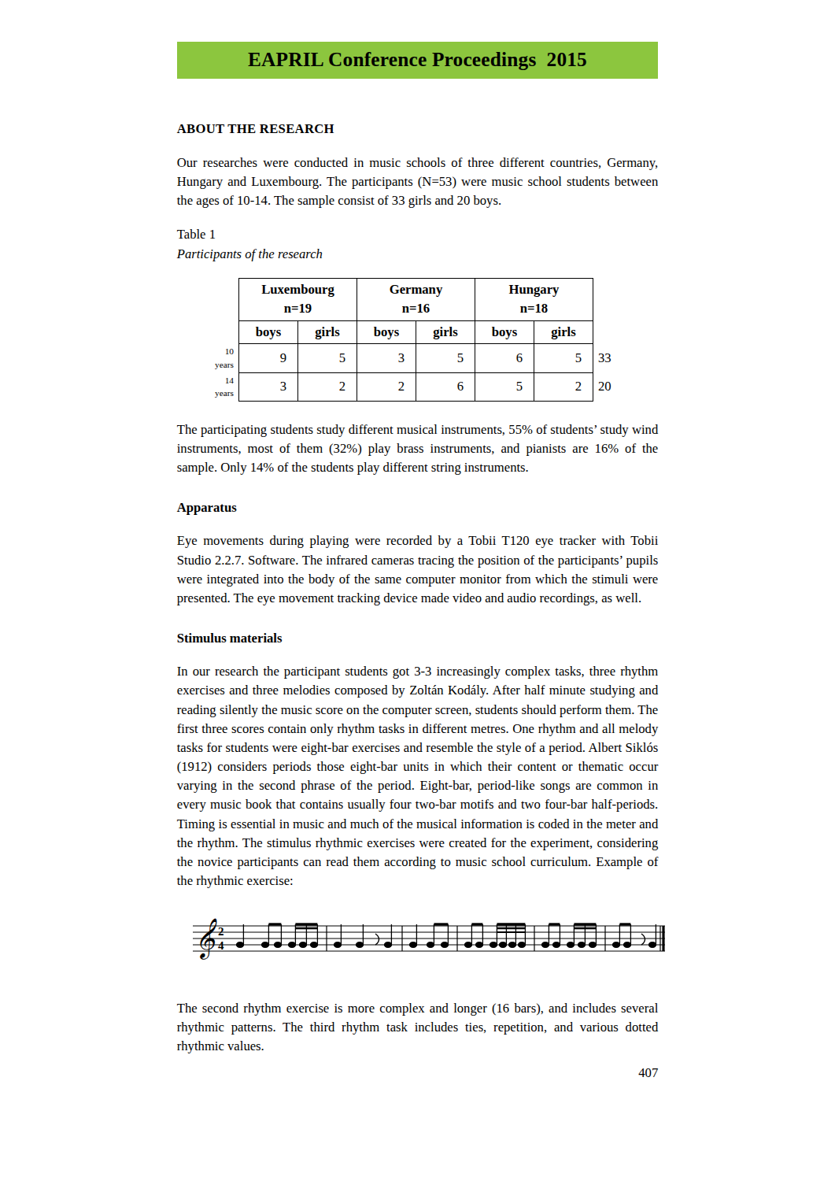EAPRIL Conference Proceedings 2015
ABOUT THE RESEARCH
Our researches were conducted in music schools of three different countries, Germany, Hungary and Luxembourg. The participants (N=53) were music school students between the ages of 10-14. The sample consist of 33 girls and 20 boys.
Table 1 Participants of the research
| | Luxembourg n=19 | Germany n=16 | Hungary n=18 | |
| | boys | girls | boys | girls | boys | girls | |
| 10 years | 9 | 5 | 3 | 5 | 6 | 5 | 33 |
| 14 years | 3 | 2 | 2 | 6 | 5 | 2 | 20 |
The participating students study different musical instruments, 55% of students’ study wind instruments, most of them (32%) play brass instruments, and pianists are 16% of the sample. Only 14% of the students play different string instruments.
Apparatus
Eye movements during playing were recorded by a Tobii T120 eye tracker with Tobii Studio 2.2.7. Software. The infrared cameras tracing the position of the participants’ pupils were integrated into the body of the same computer monitor from which the stimuli were presented. The eye movement tracking device made video and audio recordings, as well.
Stimulus materials
In our research the participant students got 3-3 increasingly complex tasks, three rhythm exercises and three melodies composed by Zoltán Kodály. After half minute studying and reading silently the music score on the computer screen, students should perform them. The first three scores contain only rhythm tasks in different metres. One rhythm and all melody tasks for students were eight-bar exercises and resemble the style of a period. Albert Siklós (1912) considers periods those eight-bar units in which their content or thematic occur varying in the second phrase of the period. Eight-bar, period-like songs are common in every music book that contains usually four two-bar motifs and two four-bar half-periods. Timing is essential in music and much of the musical information is coded in the meter and the rhythm. The stimulus rhythmic exercises were created for the experiment, considering the novice participants can read them according to music school curriculum. Example of the rhythmic exercise:
𝄞 2 4
The second rhythm exercise is more complex and longer (16 bars), and includes several rhythmic patterns. The third rhythm task includes ties, repetition, and various dotted rhythmic values.
407